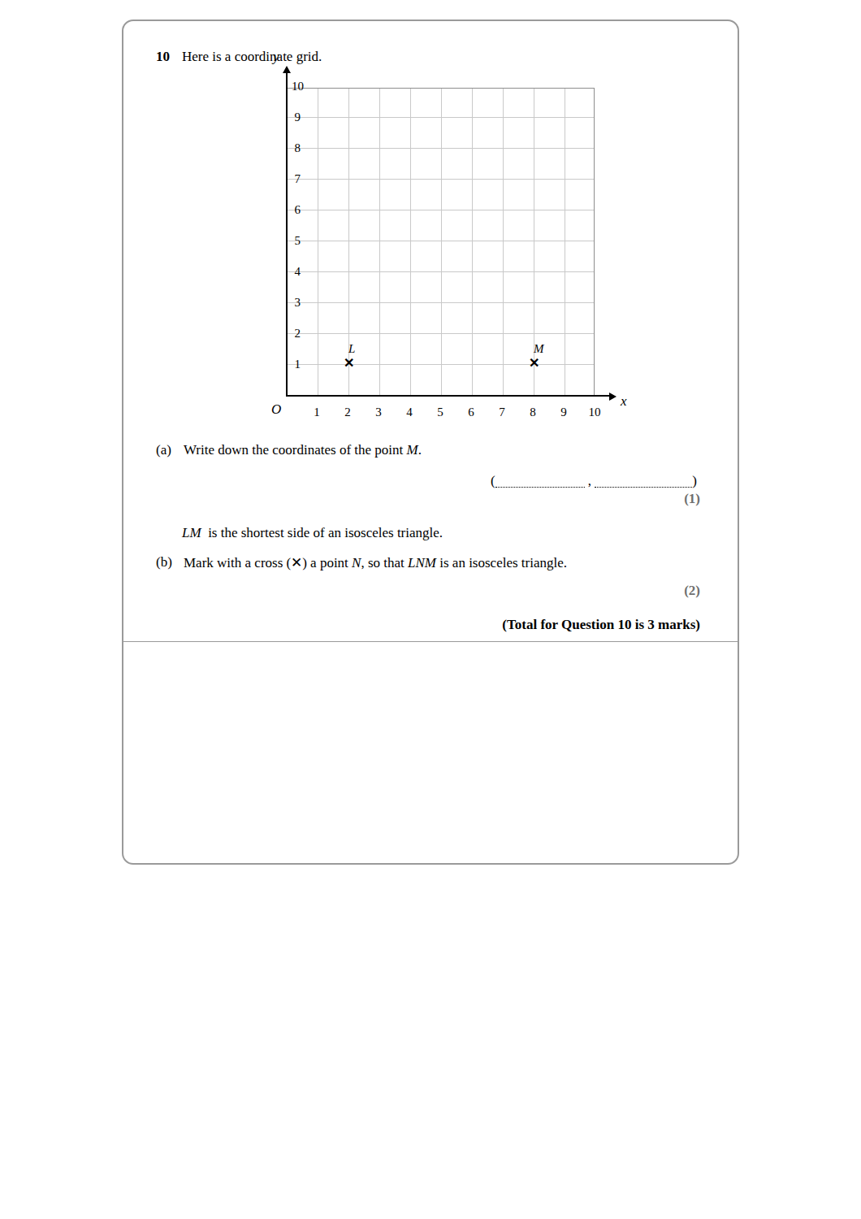10
Here is a coordinate grid.
y
x
O
1
2
3
4
5
6
7
8
9
10
1
2
3
4
5
6
7
8
9
10
✕ L
✕ M
(a)
Write down the coordinates of the point M.
( , )
(1)
LM is the shortest side of an isosceles triangle.
(b)
Mark with a cross (✕) a point N, so that LNM is an isosceles triangle.
(2)
(Total for Question 10 is 3 marks)